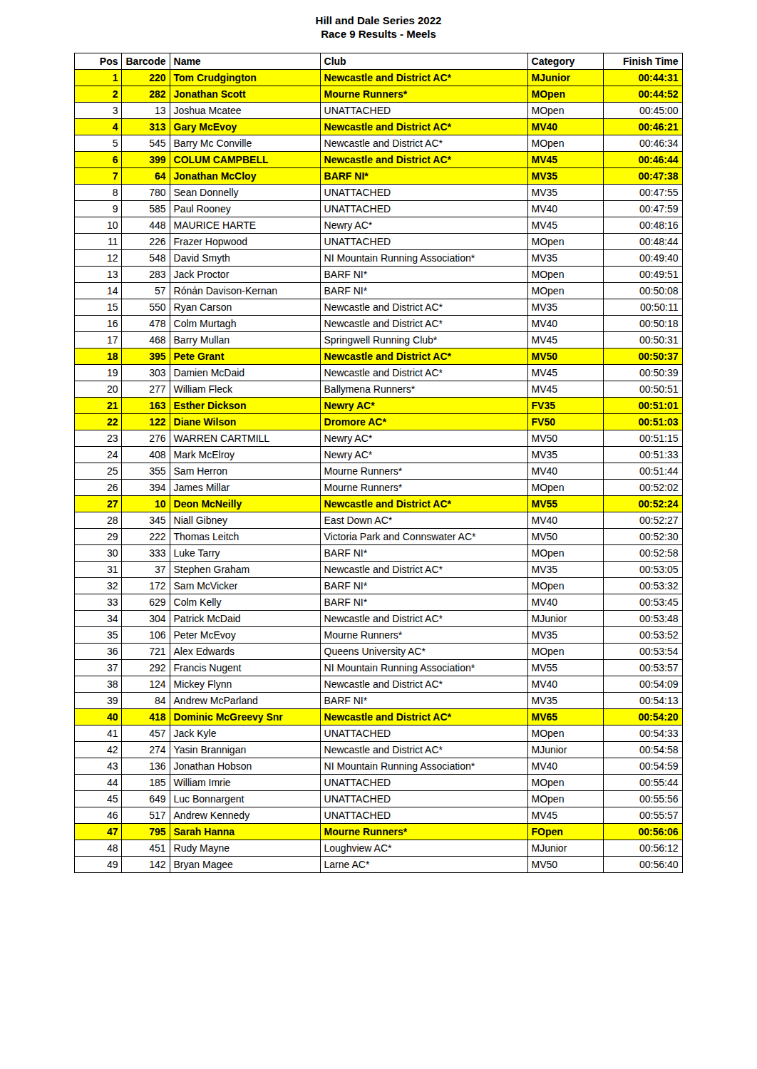Hill and Dale Series 2022
Race 9 Results - Meels
| Pos | Barcode | Name | Club | Category | Finish Time |
| --- | --- | --- | --- | --- | --- |
| 1 | 220 | Tom Crudgington | Newcastle and District AC* | MJunior | 00:44:31 |
| 2 | 282 | Jonathan Scott | Mourne Runners* | MOpen | 00:44:52 |
| 3 | 13 | Joshua Mcatee | UNATTACHED | MOpen | 00:45:00 |
| 4 | 313 | Gary McEvoy | Newcastle and District AC* | MV40 | 00:46:21 |
| 5 | 545 | Barry Mc Conville | Newcastle and District AC* | MOpen | 00:46:34 |
| 6 | 399 | COLUM CAMPBELL | Newcastle and District AC* | MV45 | 00:46:44 |
| 7 | 64 | Jonathan McCloy | BARF NI* | MV35 | 00:47:38 |
| 8 | 780 | Sean Donnelly | UNATTACHED | MV35 | 00:47:55 |
| 9 | 585 | Paul Rooney | UNATTACHED | MV40 | 00:47:59 |
| 10 | 448 | MAURICE HARTE | Newry AC* | MV45 | 00:48:16 |
| 11 | 226 | Frazer Hopwood | UNATTACHED | MOpen | 00:48:44 |
| 12 | 548 | David Smyth | NI Mountain Running Association* | MV35 | 00:49:40 |
| 13 | 283 | Jack Proctor | BARF NI* | MOpen | 00:49:51 |
| 14 | 57 | Rónán Davison-Kernan | BARF NI* | MOpen | 00:50:08 |
| 15 | 550 | Ryan Carson | Newcastle and District AC* | MV35 | 00:50:11 |
| 16 | 478 | Colm Murtagh | Newcastle and District AC* | MV40 | 00:50:18 |
| 17 | 468 | Barry Mullan | Springwell Running Club* | MV45 | 00:50:31 |
| 18 | 395 | Pete Grant | Newcastle and District AC* | MV50 | 00:50:37 |
| 19 | 303 | Damien McDaid | Newcastle and District AC* | MV45 | 00:50:39 |
| 20 | 277 | William Fleck | Ballymena Runners* | MV45 | 00:50:51 |
| 21 | 163 | Esther Dickson | Newry AC* | FV35 | 00:51:01 |
| 22 | 122 | Diane Wilson | Dromore AC* | FV50 | 00:51:03 |
| 23 | 276 | WARREN CARTMILL | Newry AC* | MV50 | 00:51:15 |
| 24 | 408 | Mark McElroy | Newry AC* | MV35 | 00:51:33 |
| 25 | 355 | Sam Herron | Mourne Runners* | MV40 | 00:51:44 |
| 26 | 394 | James Millar | Mourne Runners* | MOpen | 00:52:02 |
| 27 | 10 | Deon McNeilly | Newcastle and District AC* | MV55 | 00:52:24 |
| 28 | 345 | Niall Gibney | East Down AC* | MV40 | 00:52:27 |
| 29 | 222 | Thomas Leitch | Victoria Park and Connswater AC* | MV50 | 00:52:30 |
| 30 | 333 | Luke Tarry | BARF NI* | MOpen | 00:52:58 |
| 31 | 37 | Stephen Graham | Newcastle and District AC* | MV35 | 00:53:05 |
| 32 | 172 | Sam McVicker | BARF NI* | MOpen | 00:53:32 |
| 33 | 629 | Colm Kelly | BARF NI* | MV40 | 00:53:45 |
| 34 | 304 | Patrick McDaid | Newcastle and District AC* | MJunior | 00:53:48 |
| 35 | 106 | Peter McEvoy | Mourne Runners* | MV35 | 00:53:52 |
| 36 | 721 | Alex Edwards | Queens University AC* | MOpen | 00:53:54 |
| 37 | 292 | Francis Nugent | NI Mountain Running Association* | MV55 | 00:53:57 |
| 38 | 124 | Mickey Flynn | Newcastle and District AC* | MV40 | 00:54:09 |
| 39 | 84 | Andrew McParland | BARF NI* | MV35 | 00:54:13 |
| 40 | 418 | Dominic McGreevy Snr | Newcastle and District AC* | MV65 | 00:54:20 |
| 41 | 457 | Jack Kyle | UNATTACHED | MOpen | 00:54:33 |
| 42 | 274 | Yasin Brannigan | Newcastle and District AC* | MJunior | 00:54:58 |
| 43 | 136 | Jonathan Hobson | NI Mountain Running Association* | MV40 | 00:54:59 |
| 44 | 185 | William Imrie | UNATTACHED | MOpen | 00:55:44 |
| 45 | 649 | Luc Bonnargent | UNATTACHED | MOpen | 00:55:56 |
| 46 | 517 | Andrew Kennedy | UNATTACHED | MV45 | 00:55:57 |
| 47 | 795 | Sarah Hanna | Mourne Runners* | FOpen | 00:56:06 |
| 48 | 451 | Rudy Mayne | Loughview AC* | MJunior | 00:56:12 |
| 49 | 142 | Bryan Magee | Larne AC* | MV50 | 00:56:40 |